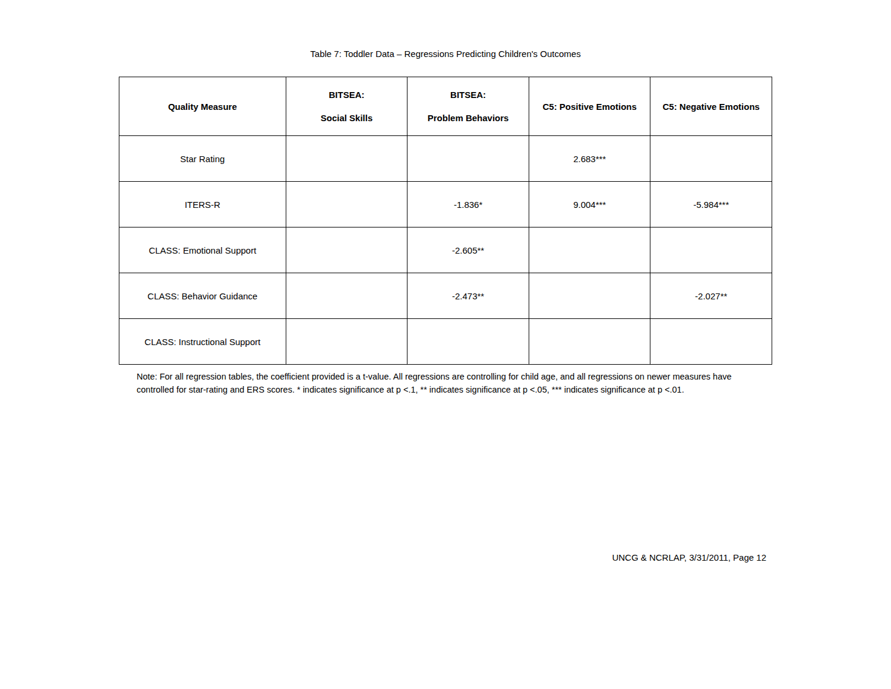Table 7: Toddler Data – Regressions Predicting Children's Outcomes
| Quality Measure | BITSEA: Social Skills | BITSEA: Problem Behaviors | C5: Positive Emotions | C5: Negative Emotions |
| --- | --- | --- | --- | --- |
| Star Rating | | | 2.683*** | |
| ITERS-R | | -1.836* | 9.004*** | -5.984*** |
| CLASS: Emotional Support | | -2.605** | | |
| CLASS: Behavior Guidance | | -2.473** | | -2.027** |
| CLASS: Instructional Support | | | | |
Note: For all regression tables, the coefficient provided is a t-value. All regressions are controlling for child age, and all regressions on newer measures have controlled for star-rating and ERS scores. * indicates significance at p <.1, ** indicates significance at p <.05, *** indicates significance at p <.01.
UNCG & NCRLAP, 3/31/2011, Page 12